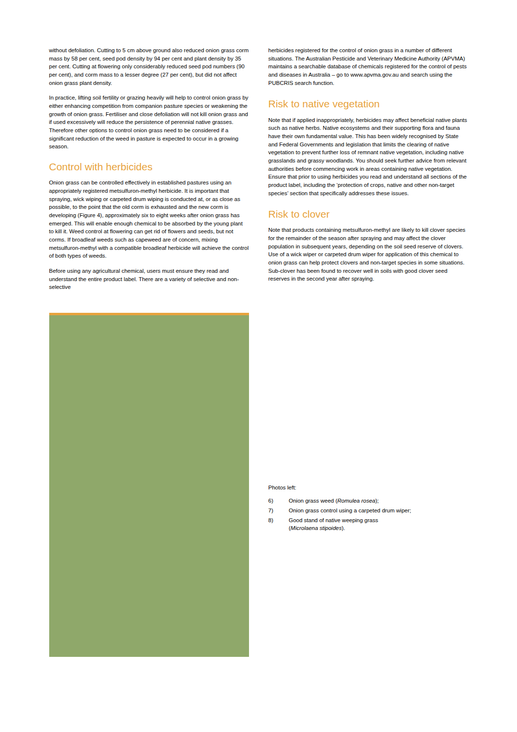without defoliation. Cutting to 5 cm above ground also reduced onion grass corm mass by 58 per cent, seed pod density by 94 per cent and plant density by 35 per cent. Cutting at flowering only considerably reduced seed pod numbers (90 per cent), and corm mass to a lesser degree (27 per cent), but did not affect onion grass plant density.
In practice, lifting soil fertility or grazing heavily will help to control onion grass by either enhancing competition from companion pasture species or weakening the growth of onion grass. Fertiliser and close defoliation will not kill onion grass and if used excessively will reduce the persistence of perennial native grasses. Therefore other options to control onion grass need to be considered if a significant reduction of the weed in pasture is expected to occur in a growing season.
Control with herbicides
Onion grass can be controlled effectively in established pastures using an appropriately registered metsulfuron-methyl herbicide. It is important that spraying, wick wiping or carpeted drum wiping is conducted at, or as close as possible, to the point that the old corm is exhausted and the new corm is developing (Figure 4), approximately six to eight weeks after onion grass has emerged. This will enable enough chemical to be absorbed by the young plant to kill it. Weed control at flowering can get rid of flowers and seeds, but not corms. If broadleaf weeds such as capeweed are of concern, mixing metsulfuron-methyl with a compatible broadleaf herbicide will achieve the control of both types of weeds.
Before using any agricultural chemical, users must ensure they read and understand the entire product label. There are a variety of selective and non-selective
herbicides registered for the control of onion grass in a number of different situations. The Australian Pesticide and Veterinary Medicine Authority (APVMA) maintains a searchable database of chemicals registered for the control of pests and diseases in Australia – go to www.apvma.gov.au and search using the PUBCRIS search function.
Risk to native vegetation
Note that if applied inappropriately, herbicides may affect beneficial native plants such as native herbs. Native ecosystems and their supporting flora and fauna have their own fundamental value. This has been widely recognised by State and Federal Governments and legislation that limits the clearing of native vegetation to prevent further loss of remnant native vegetation, including native grasslands and grassy woodlands. You should seek further advice from relevant authorities before commencing work in areas containing native vegetation. Ensure that prior to using herbicides you read and understand all sections of the product label, including the ‘protection of crops, native and other non-target species’ section that specifically addresses these issues.
Risk to clover
Note that products containing metsulfuron-methyl are likely to kill clover species for the remainder of the season after spraying and may affect the clover population in subsequent years, depending on the soil seed reserve of clovers. Use of a wick wiper or carpeted drum wiper for application of this chemical to onion grass can help protect clovers and non-target species in some situations. Sub-clover has been found to recover well in soils with good clover seed reserves in the second year after spraying.
Photos left:
6) Onion grass weed (Romulea rosea);
7) Onion grass control using a carpeted drum wiper;
8) Good stand of native weeping grass
(Microlaena stipoides).